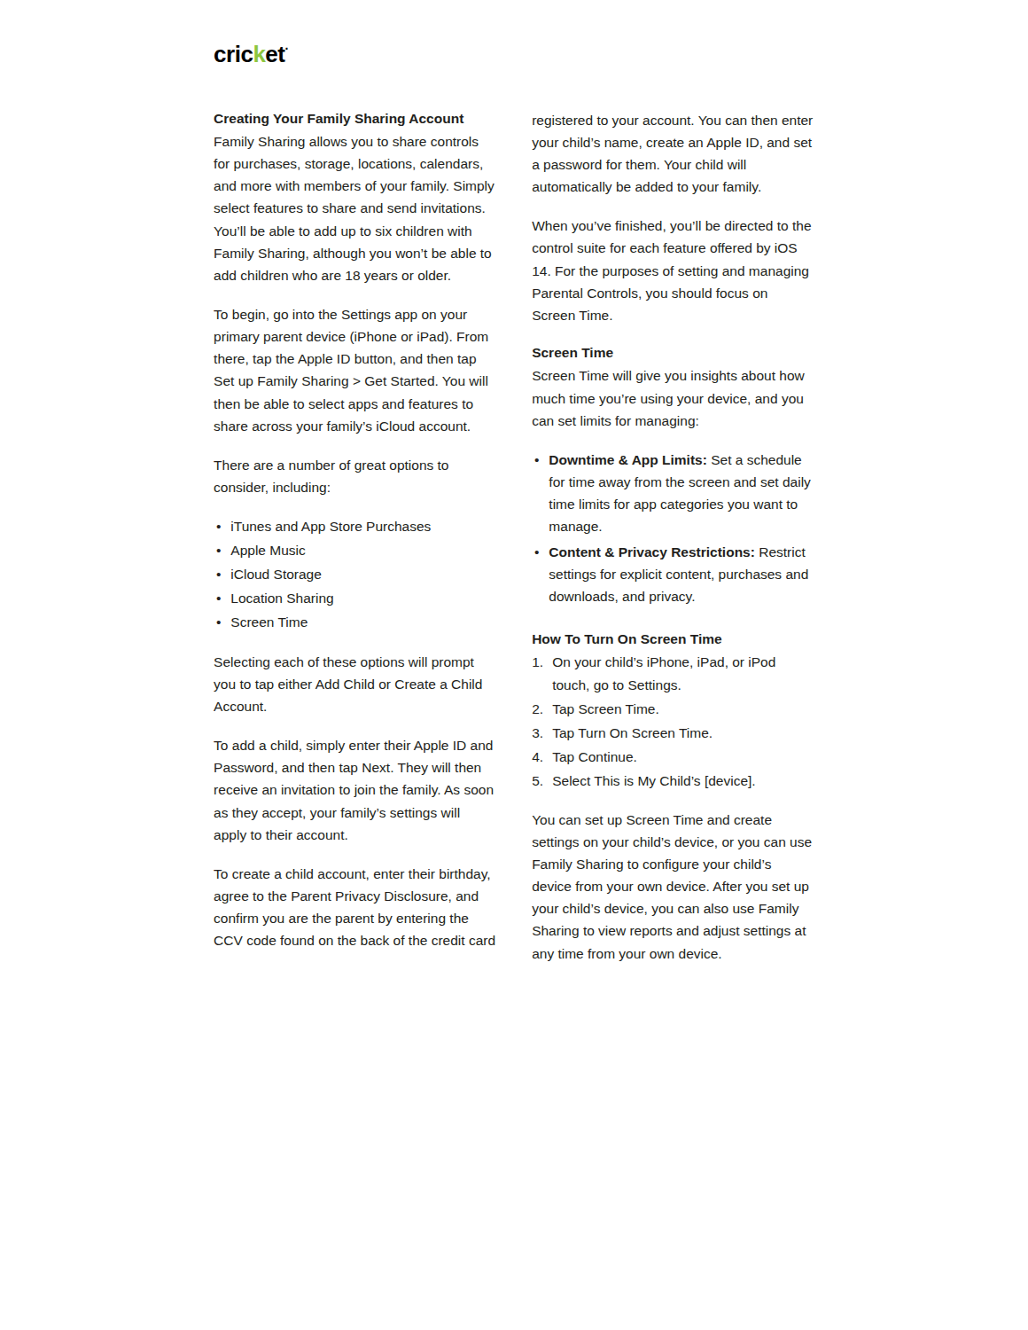cricket·
Creating Your Family Sharing Account
Family Sharing allows you to share controls for purchases, storage, locations, calendars, and more with members of your family. Simply select features to share and send invitations. You’ll be able to add up to six children with Family Sharing, although you won’t be able to add children who are 18 years or older.
To begin, go into the Settings app on your primary parent device (iPhone or iPad). From there, tap the Apple ID button, and then tap Set up Family Sharing > Get Started. You will then be able to select apps and features to share across your family’s iCloud account.
There are a number of great options to consider, including:
iTunes and App Store Purchases
Apple Music
iCloud Storage
Location Sharing
Screen Time
Selecting each of these options will prompt you to tap either Add Child or Create a Child Account.
To add a child, simply enter their Apple ID and Password, and then tap Next. They will then receive an invitation to join the family. As soon as they accept, your family’s settings will apply to their account.
To create a child account, enter their birthday, agree to the Parent Privacy Disclosure, and confirm you are the parent by entering the CCV code found on the back of the credit card registered to your account. You can then enter your child’s name, create an Apple ID, and set a password for them. Your child will automatically be added to your family.
When you’ve finished, you’ll be directed to the control suite for each feature offered by iOS 14. For the purposes of setting and managing Parental Controls, you should focus on Screen Time.
Screen Time
Screen Time will give you insights about how much time you’re using your device, and you can set limits for managing:
Downtime & App Limits: Set a schedule for time away from the screen and set daily time limits for app categories you want to manage.
Content & Privacy Restrictions: Restrict settings for explicit content, purchases and downloads, and privacy.
How To Turn On Screen Time
On your child’s iPhone, iPad, or iPod touch, go to Settings.
Tap Screen Time.
Tap Turn On Screen Time.
Tap Continue.
Select This is My Child’s [device].
You can set up Screen Time and create settings on your child’s device, or you can use Family Sharing to configure your child’s device from your own device. After you set up your child’s device, you can also use Family Sharing to view reports and adjust settings at any time from your own device.